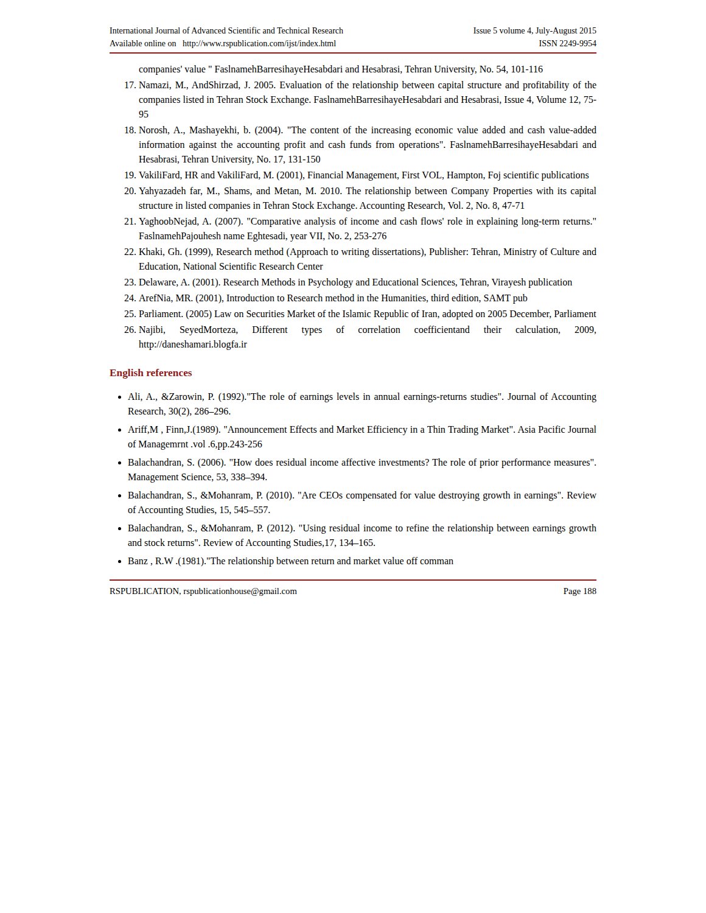| International Journal of Advanced Scientific and Technical Research | Issue 5 volume 4, July-August 2015 |
| Available online on http://www.rspublication.com/ijst/index.html | ISSN 2249-9954 |
companies' value " FaslnamehBarresihayeHesabdari and Hesabrasi, Tehran University, No. 54, 101-116
Namazi, M., AndShirzad, J. 2005. Evaluation of the relationship between capital structure and profitability of the companies listed in Tehran Stock Exchange. FaslnamehBarresihayeHesabdari and Hesabrasi, Issue 4, Volume 12, 75-95
Norosh, A., Mashayekhi, b. (2004). "The content of the increasing economic value added and cash value-added information against the accounting profit and cash funds from operations". FaslnamehBarresihayeHesabdari and Hesabrasi, Tehran University, No. 17, 131-150
VakiliFard, HR and VakiliFard, M. (2001), Financial Management, First VOL, Hampton, Foj scientific publications
Yahyazadeh far, M., Shams, and Metan, M. 2010. The relationship between Company Properties with its capital structure in listed companies in Tehran Stock Exchange. Accounting Research, Vol. 2, No. 8, 47-71
YaghoobNejad, A. (2007). "Comparative analysis of income and cash flows' role in explaining long-term returns." FaslnamehPajouhesh name Eghtesadi, year VII, No. 2, 253-276
Khaki, Gh. (1999), Research method (Approach to writing dissertations), Publisher: Tehran, Ministry of Culture and Education, National Scientific Research Center
Delaware, A. (2001). Research Methods in Psychology and Educational Sciences, Tehran, Virayesh publication
ArefNia, MR. (2001), Introduction to Research method in the Humanities, third edition, SAMT pub
Parliament. (2005) Law on Securities Market of the Islamic Republic of Iran, adopted on 2005 December, Parliament
Najibi, SeyedMorteza, Different types of correlation coefficientand their calculation, 2009, http://daneshamari.blogfa.ir
English references
Ali, A., &Zarowin, P. (1992)."The role of earnings levels in annual earnings-returns studies". Journal of Accounting Research, 30(2), 286–296.
Ariff,M , Finn,J.(1989). "Announcement Effects and Market Efficiency in a Thin Trading Market". Asia Pacific Journal of Managemrnt .vol .6,pp.243-256
Balachandran, S. (2006). "How does residual income affective investments? The role of prior performance measures". Management Science, 53, 338–394.
Balachandran, S., &Mohanram, P. (2010). "Are CEOs compensated for value destroying growth in earnings". Review of Accounting Studies, 15, 545–557.
Balachandran, S., &Mohanram, P. (2012). "Using residual income to refine the relationship between earnings growth and stock returns". Review of Accounting Studies,17, 134–165.
Banz , R.W .(1981)."The relationship between return and market value off comman
RSPUBLICATION, rspublicationhouse@gmail.com Page 188